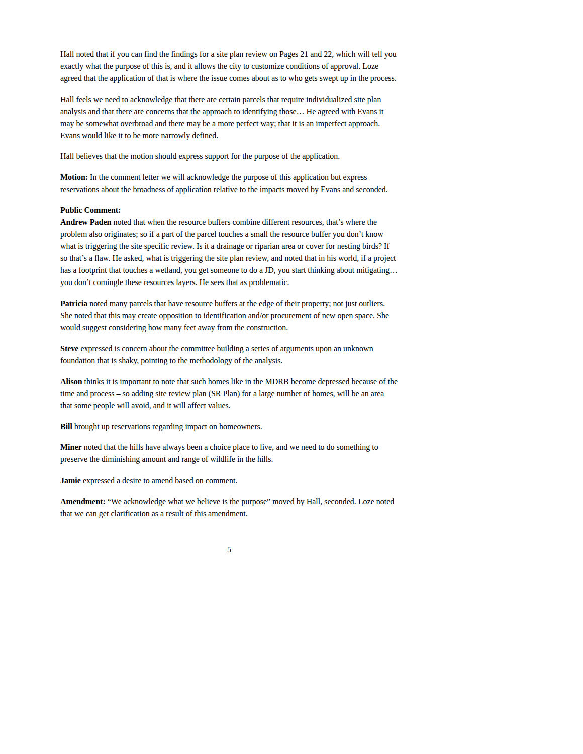Hall noted that if you can find the findings for a site plan review on Pages 21 and 22, which will tell you exactly what the purpose of this is, and it allows the city to customize conditions of approval. Loze agreed that the application of that is where the issue comes about as to who gets swept up in the process.
Hall feels we need to acknowledge that there are certain parcels that require individualized site plan analysis and that there are concerns that the approach to identifying those… He agreed with Evans it may be somewhat overbroad and there may be a more perfect way; that it is an imperfect approach. Evans would like it to be more narrowly defined.
Hall believes that the motion should express support for the purpose of the application.
Motion: In the comment letter we will acknowledge the purpose of this application but express reservations about the broadness of application relative to the impacts moved by Evans and seconded.
Public Comment:
Andrew Paden noted that when the resource buffers combine different resources, that’s where the problem also originates; so if a part of the parcel touches a small the resource buffer you don’t know what is triggering the site specific review. Is it a drainage or riparian area or cover for nesting birds? If so that’s a flaw. He asked, what is triggering the site plan review, and noted that in his world, if a project has a footprint that touches a wetland, you get someone to do a JD, you start thinking about mitigating… you don’t comingle these resources layers. He sees that as problematic.
Patricia noted many parcels that have resource buffers at the edge of their property; not just outliers. She noted that this may create opposition to identification and/or procurement of new open space. She would suggest considering how many feet away from the construction.
Steve expressed is concern about the committee building a series of arguments upon an unknown foundation that is shaky, pointing to the methodology of the analysis.
Alison thinks it is important to note that such homes like in the MDRB become depressed because of the time and process – so adding site review plan (SR Plan) for a large number of homes, will be an area that some people will avoid, and it will affect values.
Bill brought up reservations regarding impact on homeowners.
Miner noted that the hills have always been a choice place to live, and we need to do something to preserve the diminishing amount and range of wildlife in the hills.
Jamie expressed a desire to amend based on comment.
Amendment: “We acknowledge what we believe is the purpose” moved by Hall, seconded. Loze noted that we can get clarification as a result of this amendment.
5